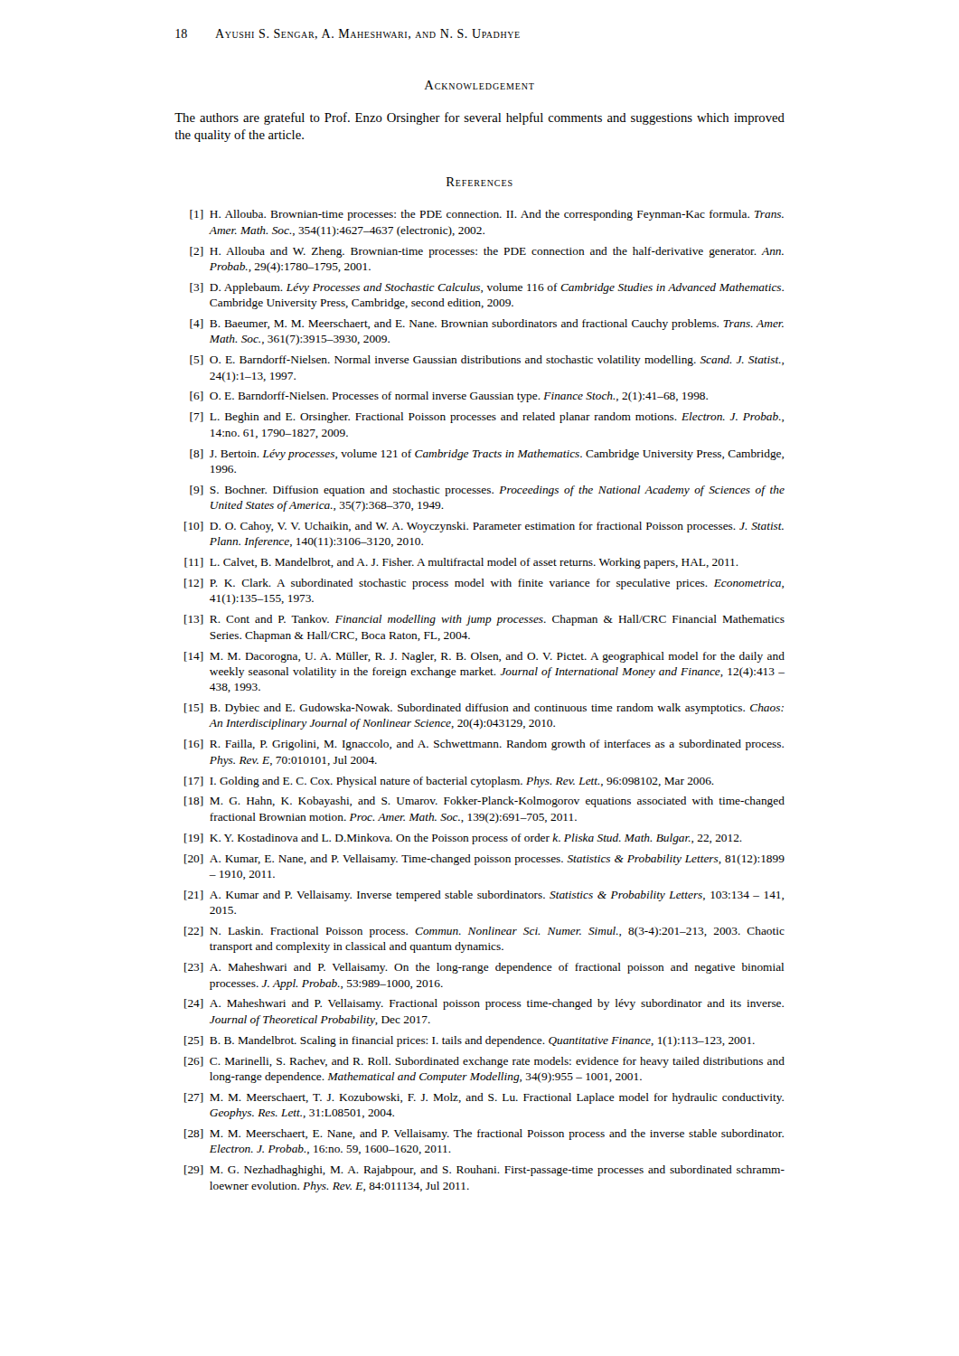18 Ayushi S. Sengar, A. Maheshwari, and N. S. Upadhye
Acknowledgement
The authors are grateful to Prof. Enzo Orsingher for several helpful comments and suggestions which improved the quality of the article.
References
H. Allouba. Brownian-time processes: the PDE connection. II. And the corresponding Feynman-Kac formula. Trans. Amer. Math. Soc., 354(11):4627–4637 (electronic), 2002.
H. Allouba and W. Zheng. Brownian-time processes: the PDE connection and the half-derivative generator. Ann. Probab., 29(4):1780–1795, 2001.
D. Applebaum. Lévy Processes and Stochastic Calculus, volume 116 of Cambridge Studies in Advanced Mathematics. Cambridge University Press, Cambridge, second edition, 2009.
B. Baeumer, M. M. Meerschaert, and E. Nane. Brownian subordinators and fractional Cauchy problems. Trans. Amer. Math. Soc., 361(7):3915–3930, 2009.
O. E. Barndorff-Nielsen. Normal inverse Gaussian distributions and stochastic volatility modelling. Scand. J. Statist., 24(1):1–13, 1997.
O. E. Barndorff-Nielsen. Processes of normal inverse Gaussian type. Finance Stoch., 2(1):41–68, 1998.
L. Beghin and E. Orsingher. Fractional Poisson processes and related planar random motions. Electron. J. Probab., 14:no. 61, 1790–1827, 2009.
J. Bertoin. Lévy processes, volume 121 of Cambridge Tracts in Mathematics. Cambridge University Press, Cambridge, 1996.
S. Bochner. Diffusion equation and stochastic processes. Proceedings of the National Academy of Sciences of the United States of America., 35(7):368–370, 1949.
D. O. Cahoy, V. V. Uchaikin, and W. A. Woyczynski. Parameter estimation for fractional Poisson processes. J. Statist. Plann. Inference, 140(11):3106–3120, 2010.
L. Calvet, B. Mandelbrot, and A. J. Fisher. A multifractal model of asset returns. Working papers, HAL, 2011.
P. K. Clark. A subordinated stochastic process model with finite variance for speculative prices. Econometrica, 41(1):135–155, 1973.
R. Cont and P. Tankov. Financial modelling with jump processes. Chapman & Hall/CRC Financial Mathematics Series. Chapman & Hall/CRC, Boca Raton, FL, 2004.
M. M. Dacorogna, U. A. Müller, R. J. Nagler, R. B. Olsen, and O. V. Pictet. A geographical model for the daily and weekly seasonal volatility in the foreign exchange market. Journal of International Money and Finance, 12(4):413 – 438, 1993.
B. Dybiec and E. Gudowska-Nowak. Subordinated diffusion and continuous time random walk asymptotics. Chaos: An Interdisciplinary Journal of Nonlinear Science, 20(4):043129, 2010.
R. Failla, P. Grigolini, M. Ignaccolo, and A. Schwettmann. Random growth of interfaces as a subordinated process. Phys. Rev. E, 70:010101, Jul 2004.
I. Golding and E. C. Cox. Physical nature of bacterial cytoplasm. Phys. Rev. Lett., 96:098102, Mar 2006.
M. G. Hahn, K. Kobayashi, and S. Umarov. Fokker-Planck-Kolmogorov equations associated with time-changed fractional Brownian motion. Proc. Amer. Math. Soc., 139(2):691–705, 2011.
K. Y. Kostadinova and L. D.Minkova. On the Poisson process of order k. Pliska Stud. Math. Bulgar., 22, 2012.
A. Kumar, E. Nane, and P. Vellaisamy. Time-changed poisson processes. Statistics & Probability Letters, 81(12):1899 – 1910, 2011.
A. Kumar and P. Vellaisamy. Inverse tempered stable subordinators. Statistics & Probability Letters, 103:134 – 141, 2015.
N. Laskin. Fractional Poisson process. Commun. Nonlinear Sci. Numer. Simul., 8(3-4):201–213, 2003. Chaotic transport and complexity in classical and quantum dynamics.
A. Maheshwari and P. Vellaisamy. On the long-range dependence of fractional poisson and negative binomial processes. J. Appl. Probab., 53:989–1000, 2016.
A. Maheshwari and P. Vellaisamy. Fractional poisson process time-changed by lévy subordinator and its inverse. Journal of Theoretical Probability, Dec 2017.
B. B. Mandelbrot. Scaling in financial prices: I. tails and dependence. Quantitative Finance, 1(1):113–123, 2001.
C. Marinelli, S. Rachev, and R. Roll. Subordinated exchange rate models: evidence for heavy tailed distributions and long-range dependence. Mathematical and Computer Modelling, 34(9):955 – 1001, 2001.
M. M. Meerschaert, T. J. Kozubowski, F. J. Molz, and S. Lu. Fractional Laplace model for hydraulic conductivity. Geophys. Res. Lett., 31:L08501, 2004.
M. M. Meerschaert, E. Nane, and P. Vellaisamy. The fractional Poisson process and the inverse stable subordinator. Electron. J. Probab., 16:no. 59, 1600–1620, 2011.
M. G. Nezhadhaghighi, M. A. Rajabpour, and S. Rouhani. First-passage-time processes and subordinated schramm-loewner evolution. Phys. Rev. E, 84:011134, Jul 2011.